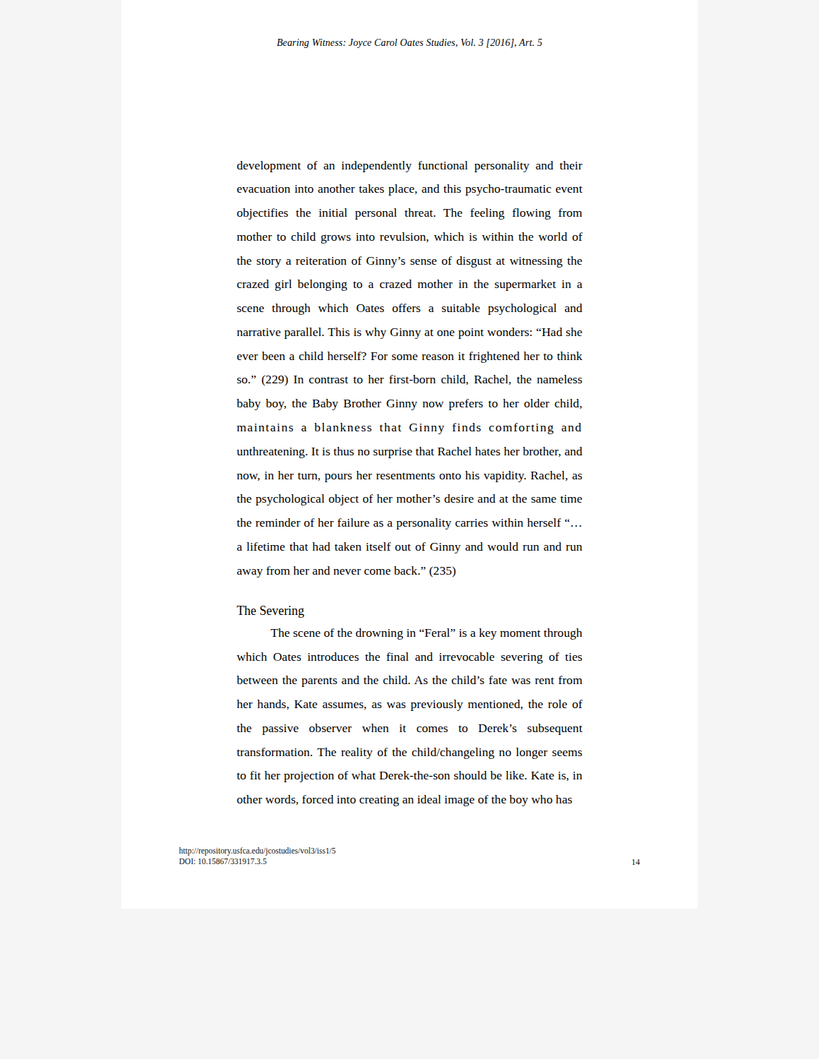Bearing Witness: Joyce Carol Oates Studies, Vol. 3 [2016], Art. 5
development of an independently functional personality and their evacuation into another takes place, and this psycho-traumatic event objectifies the initial personal threat. The feeling flowing from mother to child grows into revulsion, which is within the world of the story a reiteration of Ginny’s sense of disgust at witnessing the crazed girl belonging to a crazed mother in the supermarket in a scene through which Oates offers a suitable psychological and narrative parallel. This is why Ginny at one point wonders: “Had she ever been a child herself? For some reason it frightened her to think so.” (229) In contrast to her first-born child, Rachel, the nameless baby boy, the Baby Brother Ginny now prefers to her older child, maintains a blankness that Ginny finds comforting and unthreatening. It is thus no surprise that Rachel hates her brother, and now, in her turn, pours her resentments onto his vapidity. Rachel, as the psychological object of her mother’s desire and at the same time the reminder of her failure as a personality carries within herself “… a lifetime that had taken itself out of Ginny and would run and run away from her and never come back.” (235)
The Severing
The scene of the drowning in “Feral” is a key moment through which Oates introduces the final and irrevocable severing of ties between the parents and the child. As the child’s fate was rent from her hands, Kate assumes, as was previously mentioned, the role of the passive observer when it comes to Derek’s subsequent transformation. The reality of the child/changeling no longer seems to fit her projection of what Derek-the-son should be like. Kate is, in other words, forced into creating an ideal image of the boy who has
http://repository.usfca.edu/jcostudies/vol3/iss1/5
DOI: 10.15867/331917.3.5
14